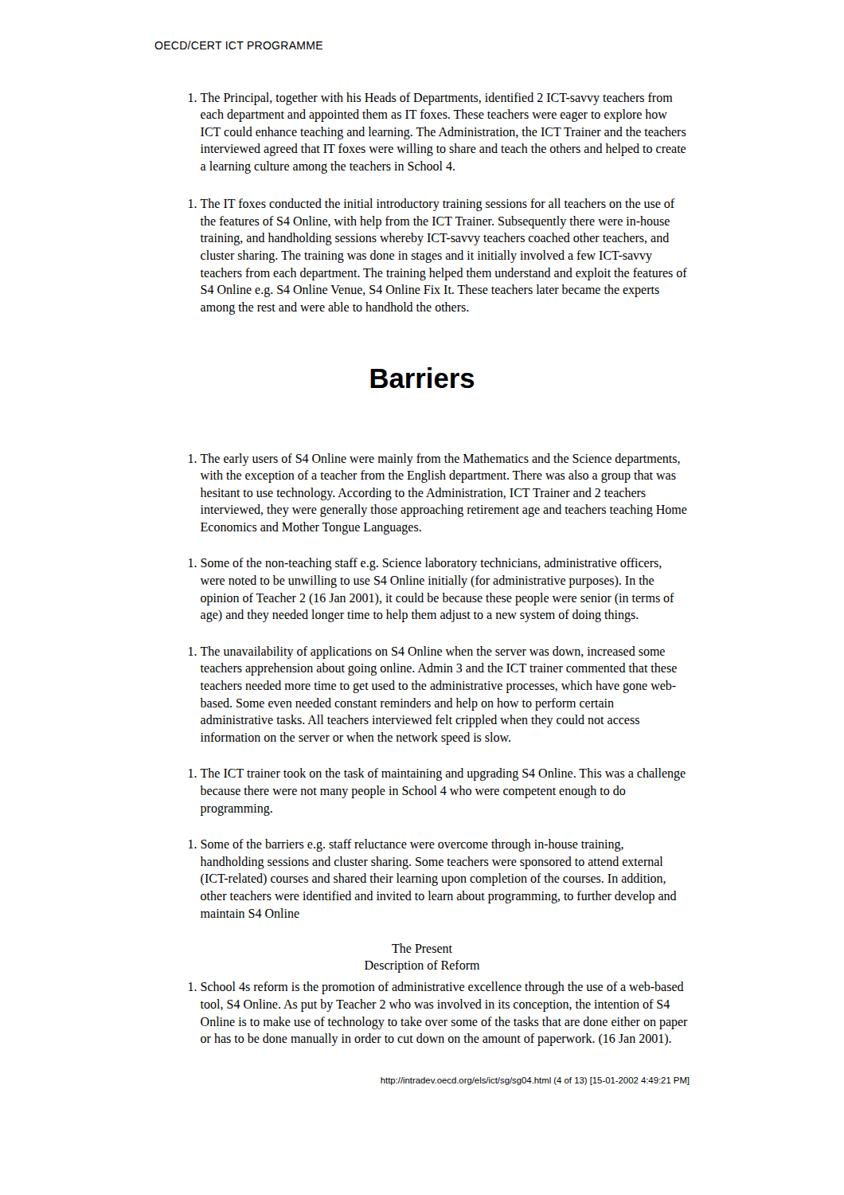OECD/CERT ICT PROGRAMME
The Principal, together with his Heads of Departments, identified 2 ICT-savvy teachers from each department and appointed them as IT foxes. These teachers were eager to explore how ICT could enhance teaching and learning. The Administration, the ICT Trainer and the teachers interviewed agreed that IT foxes were willing to share and teach the others and helped to create a learning culture among the teachers in School 4.
The IT foxes conducted the initial introductory training sessions for all teachers on the use of the features of S4 Online, with help from the ICT Trainer. Subsequently there were in-house training, and handholding sessions whereby ICT-savvy teachers coached other teachers, and cluster sharing. The training was done in stages and it initially involved a few ICT-savvy teachers from each department. The training helped them understand and exploit the features of S4 Online e.g. S4 Online Venue, S4 Online Fix It. These teachers later became the experts among the rest and were able to handhold the others.
Barriers
The early users of S4 Online were mainly from the Mathematics and the Science departments, with the exception of a teacher from the English department. There was also a group that was hesitant to use technology. According to the Administration, ICT Trainer and 2 teachers interviewed, they were generally those approaching retirement age and teachers teaching Home Economics and Mother Tongue Languages.
Some of the non-teaching staff e.g. Science laboratory technicians, administrative officers, were noted to be unwilling to use S4 Online initially (for administrative purposes). In the opinion of Teacher 2 (16 Jan 2001), it could be because these people were senior (in terms of age) and they needed longer time to help them adjust to a new system of doing things.
The unavailability of applications on S4 Online when the server was down, increased some teachers apprehension about going online. Admin 3 and the ICT trainer commented that these teachers needed more time to get used to the administrative processes, which have gone web-based. Some even needed constant reminders and help on how to perform certain administrative tasks. All teachers interviewed felt crippled when they could not access information on the server or when the network speed is slow.
The ICT trainer took on the task of maintaining and upgrading S4 Online. This was a challenge because there were not many people in School 4 who were competent enough to do programming.
Some of the barriers e.g. staff reluctance were overcome through in-house training, handholding sessions and cluster sharing. Some teachers were sponsored to attend external (ICT-related) courses and shared their learning upon completion of the courses. In addition, other teachers were identified and invited to learn about programming, to further develop and maintain S4 Online
The Present
Description of Reform
School 4s reform is the promotion of administrative excellence through the use of a web-based tool, S4 Online. As put by Teacher 2 who was involved in its conception, the intention of S4 Online is to make use of technology to take over some of the tasks that are done either on paper or has to be done manually in order to cut down on the amount of paperwork. (16 Jan 2001).
http://intradev.oecd.org/els/ict/sg/sg04.html (4 of 13) [15-01-2002 4:49:21 PM]